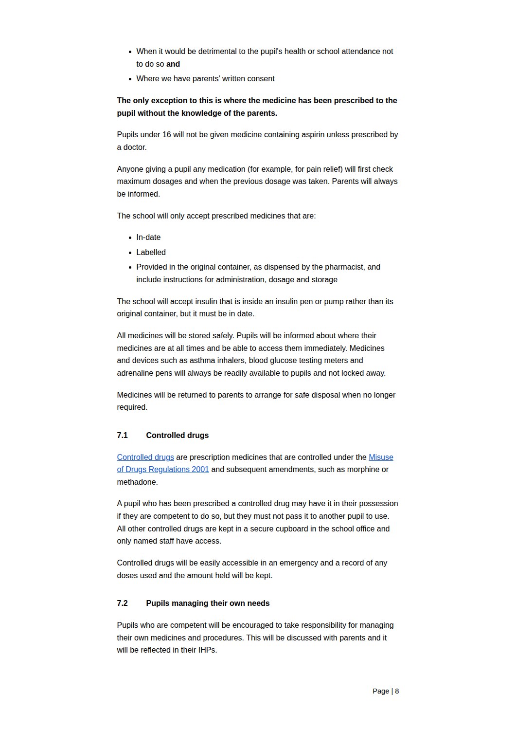When it would be detrimental to the pupil's health or school attendance not to do so and
Where we have parents' written consent
The only exception to this is where the medicine has been prescribed to the pupil without the knowledge of the parents.
Pupils under 16 will not be given medicine containing aspirin unless prescribed by a doctor.
Anyone giving a pupil any medication (for example, for pain relief) will first check maximum dosages and when the previous dosage was taken. Parents will always be informed.
The school will only accept prescribed medicines that are:
In-date
Labelled
Provided in the original container, as dispensed by the pharmacist, and include instructions for administration, dosage and storage
The school will accept insulin that is inside an insulin pen or pump rather than its original container, but it must be in date.
All medicines will be stored safely. Pupils will be informed about where their medicines are at all times and be able to access them immediately. Medicines and devices such as asthma inhalers, blood glucose testing meters and adrenaline pens will always be readily available to pupils and not locked away.
Medicines will be returned to parents to arrange for safe disposal when no longer required.
7.1 Controlled drugs
Controlled drugs are prescription medicines that are controlled under the Misuse of Drugs Regulations 2001 and subsequent amendments, such as morphine or methadone.
A pupil who has been prescribed a controlled drug may have it in their possession if they are competent to do so, but they must not pass it to another pupil to use. All other controlled drugs are kept in a secure cupboard in the school office and only named staff have access.
Controlled drugs will be easily accessible in an emergency and a record of any doses used and the amount held will be kept.
7.2 Pupils managing their own needs
Pupils who are competent will be encouraged to take responsibility for managing their own medicines and procedures. This will be discussed with parents and it will be reflected in their IHPs.
Page | 8